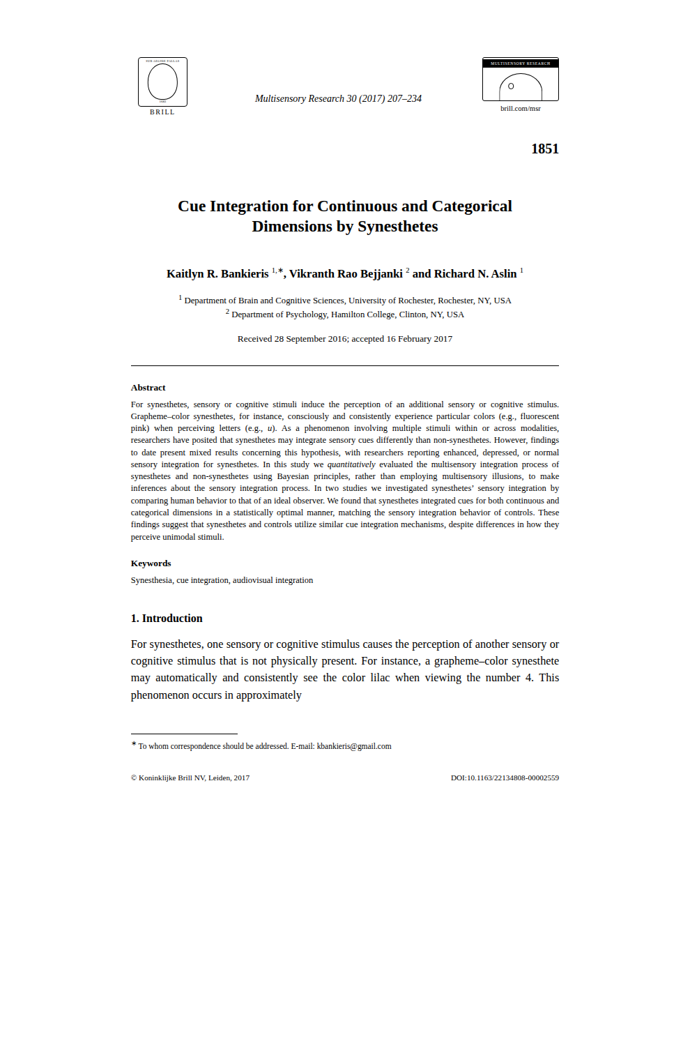SUB AEGIDE PALLAS
1683
BRILL
Multisensory Research 30 (2017) 207–234
Multisensory Research
brill.com/msr
1851
Cue Integration for Continuous and Categorical
Dimensions by Synesthetes
Kaitlyn R. Bankieris 1,∗, Vikranth Rao Bejjanki 2 and Richard N. Aslin 1
1 Department of Brain and Cognitive Sciences, University of Rochester, Rochester, NY, USA
2 Department of Psychology, Hamilton College, Clinton, NY, USA
Received 28 September 2016; accepted 16 February 2017
Abstract
For synesthetes, sensory or cognitive stimuli induce the perception of an additional sensory or cognitive stimulus. Grapheme–color synesthetes, for instance, consciously and consistently experience particular colors (e.g., fluorescent pink) when perceiving letters (e.g., u). As a phenomenon involving multiple stimuli within or across modalities, researchers have posited that synesthetes may integrate sensory cues differently than non-synesthetes. However, findings to date present mixed results concerning this hypothesis, with researchers reporting enhanced, depressed, or normal sensory integration for synesthetes. In this study we quantitatively evaluated the multisensory integration process of synesthetes and non-synesthetes using Bayesian principles, rather than employing multisensory illusions, to make inferences about the sensory integration process. In two studies we investigated synesthetes’ sensory integration by comparing human behavior to that of an ideal observer. We found that synesthetes integrated cues for both continuous and categorical dimensions in a statistically optimal manner, matching the sensory integration behavior of controls. These findings suggest that synesthetes and controls utilize similar cue integration mechanisms, despite differences in how they perceive unimodal stimuli.
Keywords
Synesthesia, cue integration, audiovisual integration
1. Introduction
For synesthetes, one sensory or cognitive stimulus causes the perception of another sensory or cognitive stimulus that is not physically present. For instance, a grapheme–color synesthete may automatically and consistently see the color lilac when viewing the number 4. This phenomenon occurs in approximately
∗ To whom correspondence should be addressed. E-mail: kbankieris@gmail.com
© Koninklijke Brill NV, Leiden, 2017
DOI:10.1163/22134808-00002559